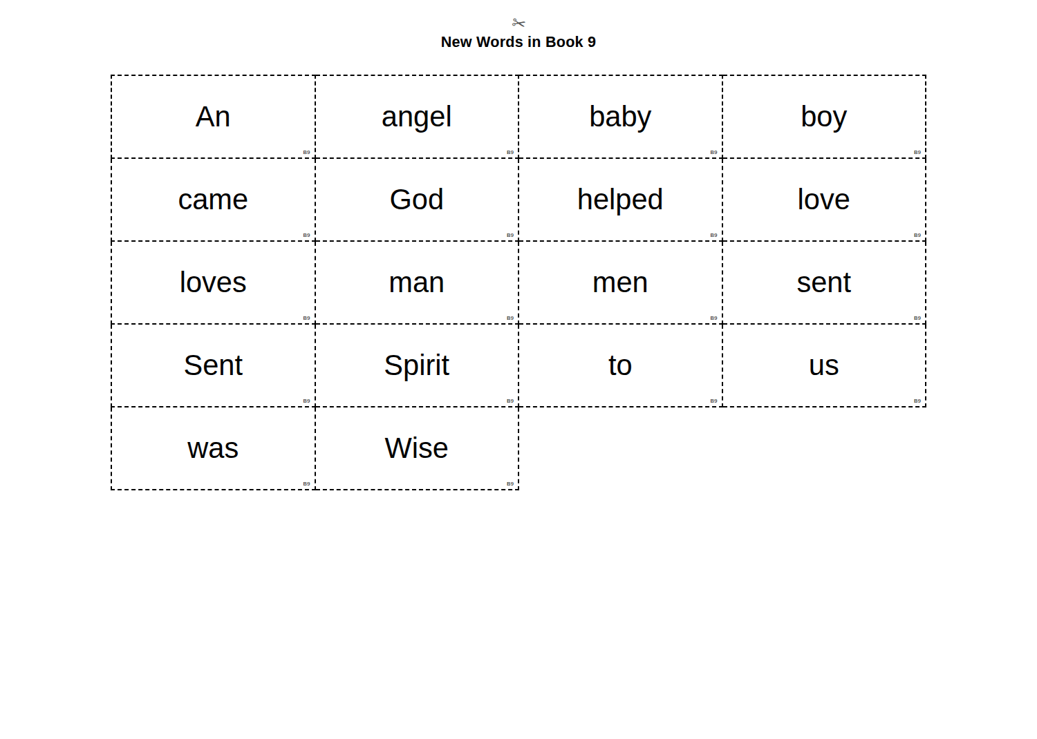New Words in Book 9
✂
| An B9 | angel B9 | baby B9 | boy B9 |
| came B9 | God B9 | helped B9 | love B9 |
| loves B9 | man B9 | men B9 | sent B9 |
| Sent B9 | Spirit B9 | to B9 | us B9 |
| was B9 | Wise B9 | | |